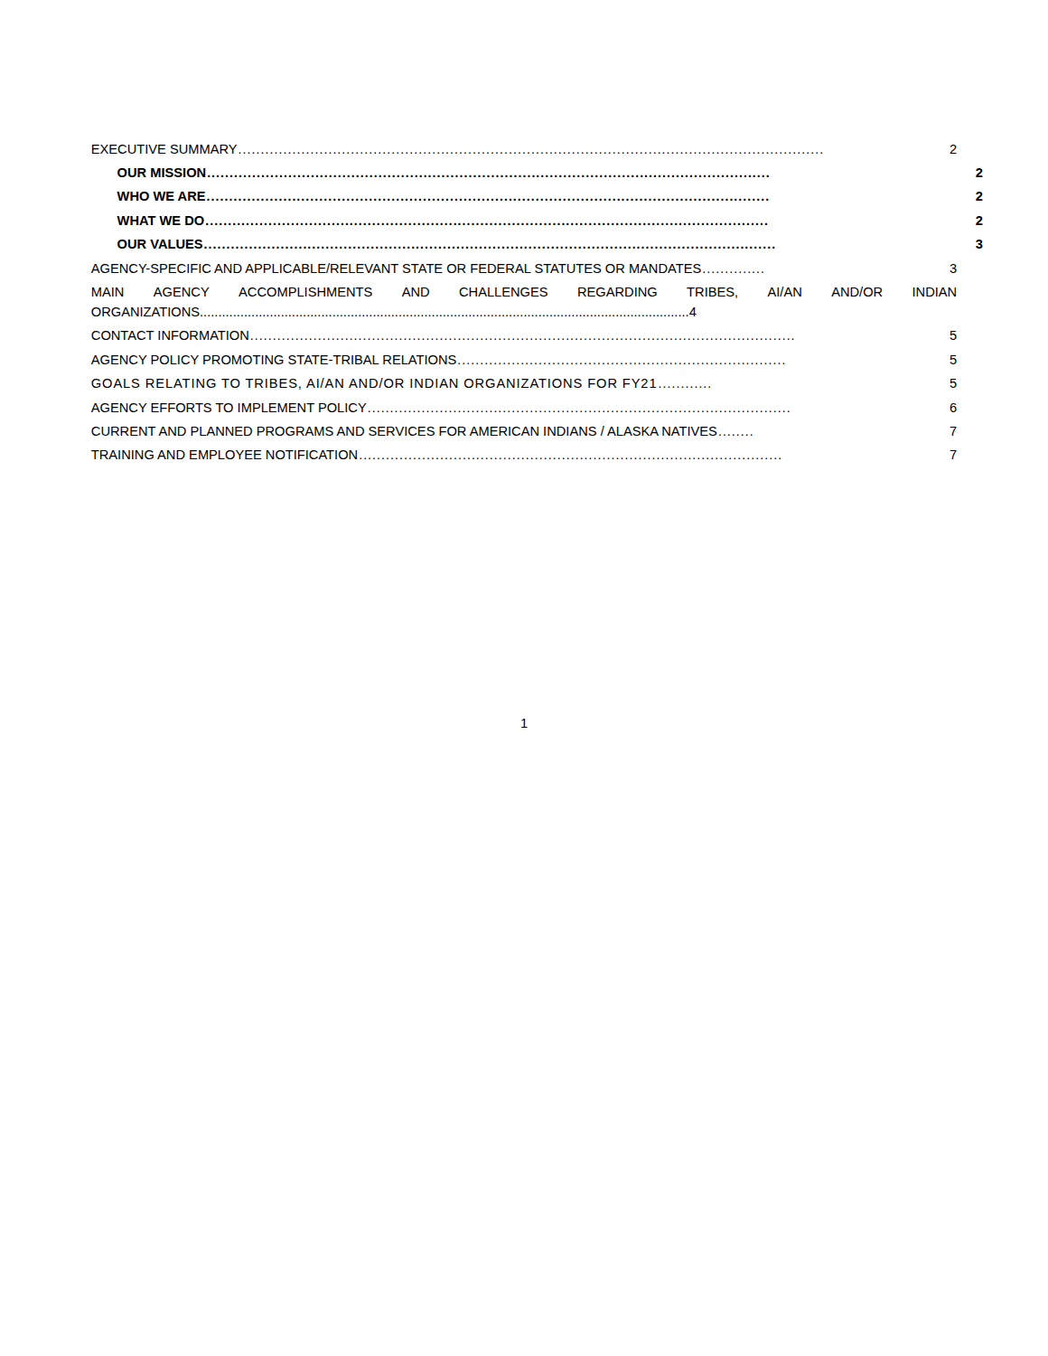EXECUTIVE SUMMARY .................................................................................................................................. 2
OUR MISSION ............................................................................................................................. 2
WHO WE ARE ............................................................................................................................. 2
WHAT WE DO ............................................................................................................................. 2
OUR VALUES ............................................................................................................................... 3
AGENCY-SPECIFIC AND APPLICABLE/RELEVANT STATE OR FEDERAL STATUTES OR MANDATES .............. 3
MAIN AGENCY ACCOMPLISHMENTS AND CHALLENGES REGARDING TRIBES, AI/AN AND/OR INDIAN
ORGANIZATIONS ..................................................................................................................................... 4
CONTACT INFORMATION ......................................................................................................................... 5
AGENCY POLICY PROMOTING STATE-TRIBAL RELATIONS ......................................................................... 5
GOALS RELATING TO TRIBES, AI/AN AND/OR INDIAN ORGANIZATIONS FOR FY21 ............ 5
AGENCY EFFORTS TO IMPLEMENT POLICY .............................................................................................. 6
CURRENT AND PLANNED PROGRAMS AND SERVICES FOR AMERICAN INDIANS / ALASKA NATIVES ........ 7
TRAINING AND EMPLOYEE NOTIFICATION .............................................................................................. 7
1